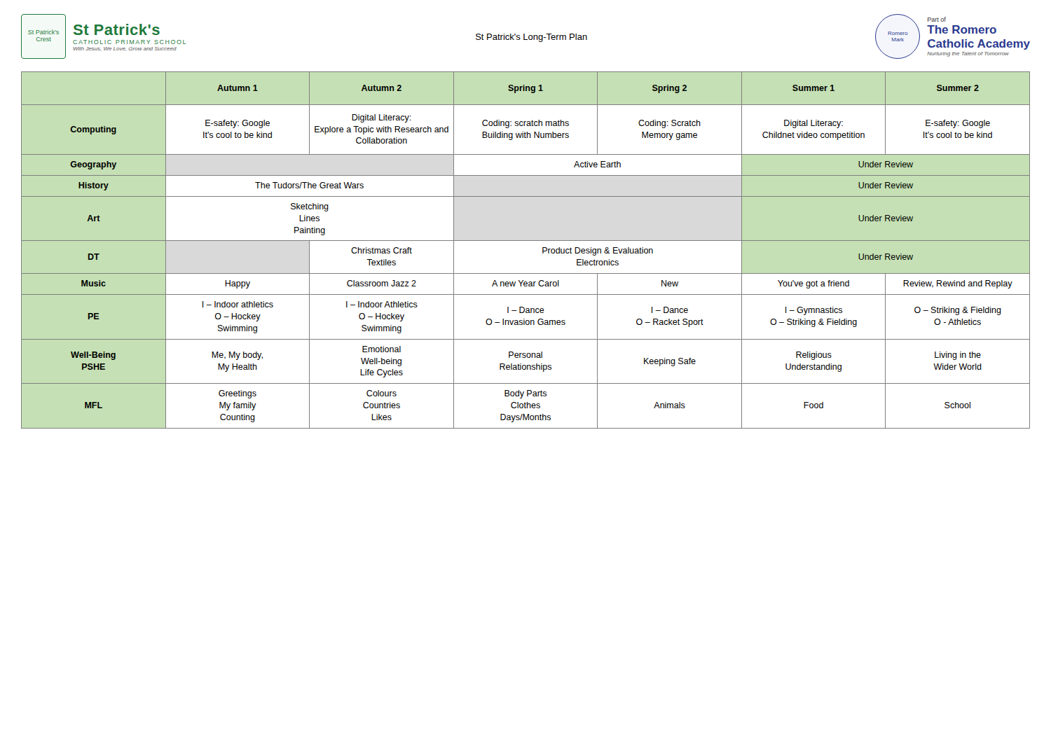St Patrick's
Crest
St Patrick's
Catholic Primary School
With Jesus, We Love, Grow and Succeed
St Patrick's Long-Term Plan
Romero
Mark
Part of
The Romero
Catholic Academy
Nurturing the Talent of Tomorrow
| | Autumn 1 | Autumn 2 | Spring 1 | Spring 2 | Summer 1 | Summer 2 |
| --- | --- | --- | --- | --- | --- | --- |
| Computing | E-safety: Google It's cool to be kind | Digital Literacy: Explore a Topic with Research and Collaboration | Coding: scratch maths Building with Numbers | Coding: Scratch Memory game | Digital Literacy: Childnet video competition | E-safety: Google It's cool to be kind |
| Geography | | Active Earth | Under Review |
| History | The Tudors/The Great Wars | | Under Review |
| Art | Sketching Lines Painting | | Under Review |
| DT | | Christmas Craft Textiles | Product Design & Evaluation Electronics | Under Review |
| Music | Happy | Classroom Jazz 2 | A new Year Carol | New | You've got a friend | Review, Rewind and Replay |
| PE | I – Indoor athletics O – Hockey Swimming | I – Indoor Athletics O – Hockey Swimming | I – Dance O – Invasion Games | I – Dance O – Racket Sport | I – Gymnastics O – Striking & Fielding | O – Striking & Fielding O - Athletics |
| Well-Being PSHE | Me, My body, My Health | Emotional Well-being Life Cycles | Personal Relationships | Keeping Safe | Religious Understanding | Living in the Wider World |
| MFL | Greetings My family Counting | Colours Countries Likes | Body Parts Clothes Days/Months | Animals | Food | School |